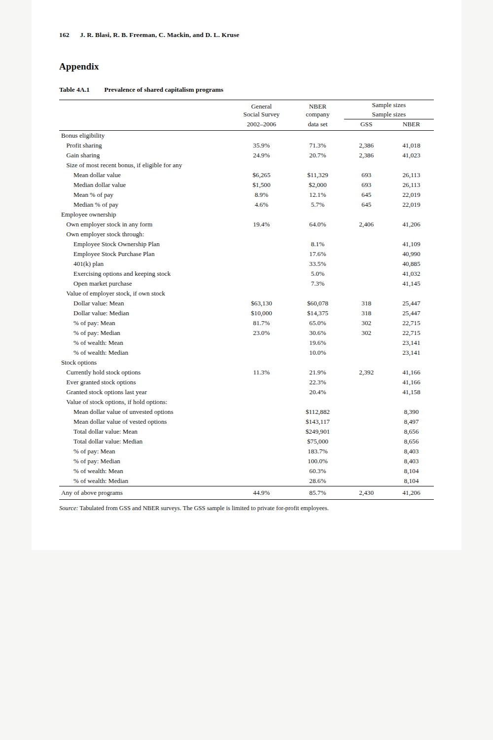162 J. R. Blasi, R. B. Freeman, C. Mackin, and D. L. Kruse
Appendix
Table 4A.1 Prevalence of shared capitalism programs
Table 4A.1 Prevalence of shared capitalism programs
| | General Social Survey | NBER company | Sample sizes |
| --- | --- | --- | --- |
| Sample sizes |
| 2002–2006 | data set | GSS | NBER |
| Bonus eligibility | | | | |
| Profit sharing | 35.9% | 71.3% | 2,386 | 41,018 |
| Gain sharing | 24.9% | 20.7% | 2,386 | 41,023 |
| Size of most recent bonus, if eligible for any | | | | |
| Mean dollar value | $6,265 | $11,329 | 693 | 26,113 |
| Median dollar value | $1,500 | $2,000 | 693 | 26,113 |
| Mean % of pay | 8.9% | 12.1% | 645 | 22,019 |
| Median % of pay | 4.6% | 5.7% | 645 | 22,019 |
| Employee ownership | | | | |
| Own employer stock in any form | 19.4% | 64.0% | 2,406 | 41,206 |
| Own employer stock through: | | | | |
| Employee Stock Ownership Plan | | 8.1% | | 41,109 |
| Employee Stock Purchase Plan | | 17.6% | | 40,990 |
| 401(k) plan | | 33.5% | | 40,885 |
| Exercising options and keeping stock | | 5.0% | | 41,032 |
| Open market purchase | | 7.3% | | 41,145 |
| Value of employer stock, if own stock | | | | |
| Dollar value: Mean | $63,130 | $60,078 | 318 | 25,447 |
| Dollar value: Median | $10,000 | $14,375 | 318 | 25,447 |
| % of pay: Mean | 81.7% | 65.0% | 302 | 22,715 |
| % of pay: Median | 23.0% | 30.6% | 302 | 22,715 |
| % of wealth: Mean | | 19.6% | | 23,141 |
| % of wealth: Median | | 10.0% | | 23,141 |
| Stock options | | | | |
| Currently hold stock options | 11.3% | 21.9% | 2,392 | 41,166 |
| Ever granted stock options | | 22.3% | | 41,166 |
| Granted stock options last year | | 20.4% | | 41,158 |
| Value of stock options, if hold options: | | | | |
| Mean dollar value of unvested options | | $112,882 | | 8,390 |
| Mean dollar value of vested options | | $143,117 | | 8,497 |
| Total dollar value: Mean | | $249,901 | | 8,656 |
| Total dollar value: Median | | $75,000 | | 8,656 |
| % of pay: Mean | | 183.7% | | 8,403 |
| % of pay: Median | | 100.0% | | 8,403 |
| % of wealth: Mean | | 60.3% | | 8,104 |
| % of wealth: Median | | 28.6% | | 8,104 |
| Any of above programs | 44.9% | 85.7% | 2,430 | 41,206 |
Source: Tabulated from GSS and NBER surveys. The GSS sample is limited to private for-profit employees.